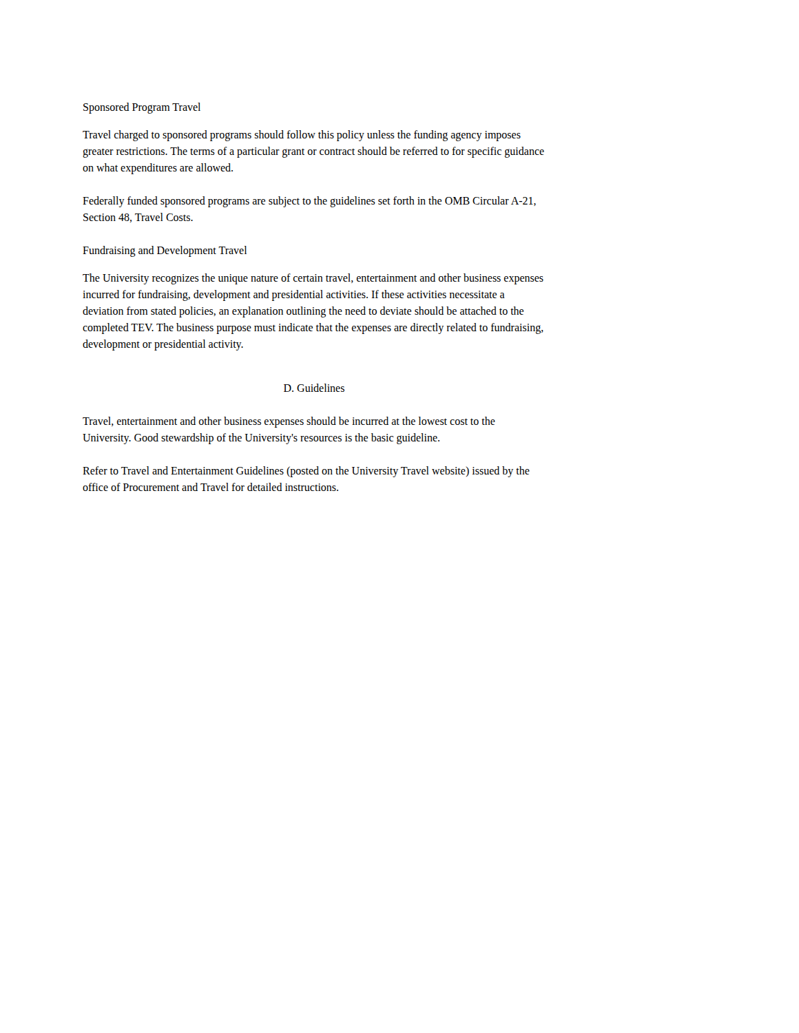Sponsored Program Travel
Travel charged to sponsored programs should follow this policy unless the funding agency imposes greater restrictions. The terms of a particular grant or contract should be referred to for specific guidance on what expenditures are allowed.
Federally funded sponsored programs are subject to the guidelines set forth in the OMB Circular A-21, Section 48, Travel Costs.
Fundraising and Development Travel
The University recognizes the unique nature of certain travel, entertainment and other business expenses incurred for fundraising, development and presidential activities. If these activities necessitate a deviation from stated policies, an explanation outlining the need to deviate should be attached to the completed TEV. The business purpose must indicate that the expenses are directly related to fundraising, development or presidential activity.
D. Guidelines
Travel, entertainment and other business expenses should be incurred at the lowest cost to the University. Good stewardship of the University's resources is the basic guideline.
Refer to Travel and Entertainment Guidelines (posted on the University Travel website) issued by the office of Procurement and Travel for detailed instructions.